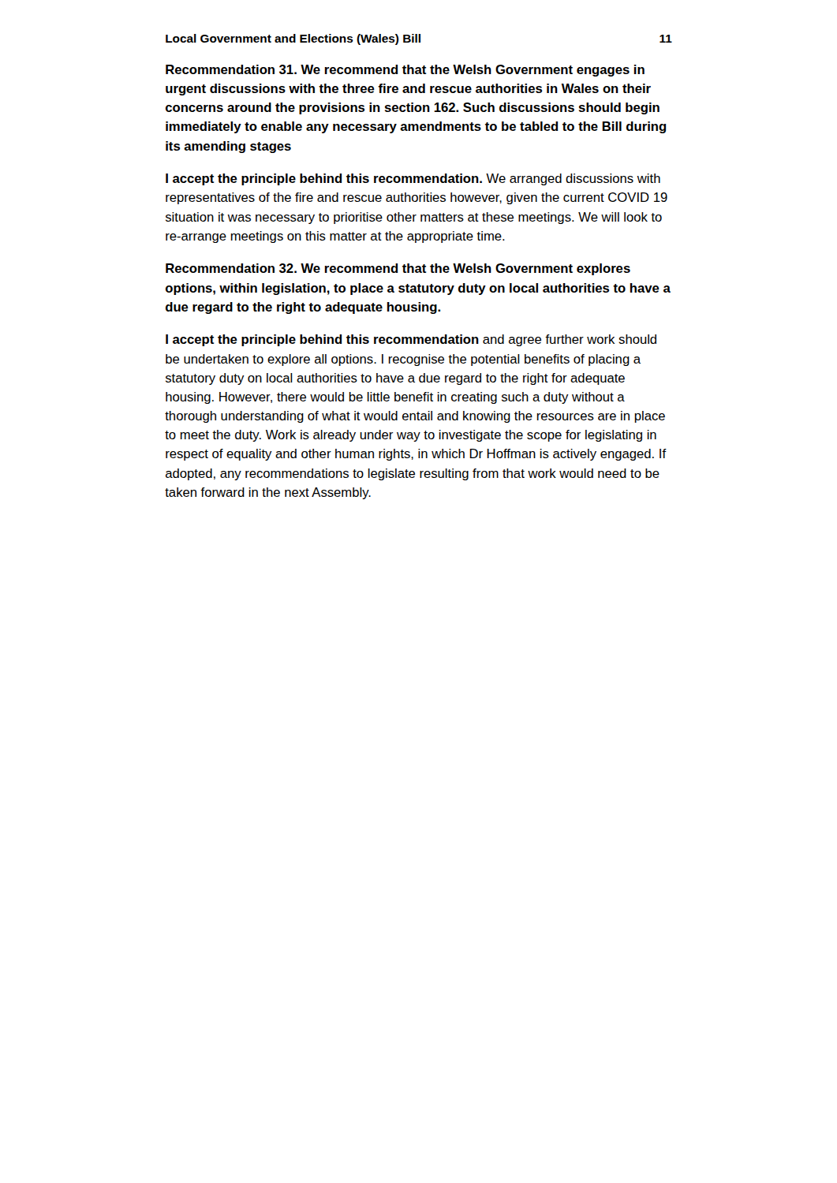Local Government and Elections (Wales) Bill 11
Recommendation 31. We recommend that the Welsh Government engages in urgent discussions with the three fire and rescue authorities in Wales on their concerns around the provisions in section 162. Such discussions should begin immediately to enable any necessary amendments to be tabled to the Bill during its amending stages
I accept the principle behind this recommendation. We arranged discussions with representatives of the fire and rescue authorities however, given the current COVID 19 situation it was necessary to prioritise other matters at these meetings. We will look to re-arrange meetings on this matter at the appropriate time.
Recommendation 32. We recommend that the Welsh Government explores options, within legislation, to place a statutory duty on local authorities to have a due regard to the right to adequate housing.
I accept the principle behind this recommendation and agree further work should be undertaken to explore all options. I recognise the potential benefits of placing a statutory duty on local authorities to have a due regard to the right for adequate housing. However, there would be little benefit in creating such a duty without a thorough understanding of what it would entail and knowing the resources are in place to meet the duty. Work is already under way to investigate the scope for legislating in respect of equality and other human rights, in which Dr Hoffman is actively engaged. If adopted, any recommendations to legislate resulting from that work would need to be taken forward in the next Assembly.